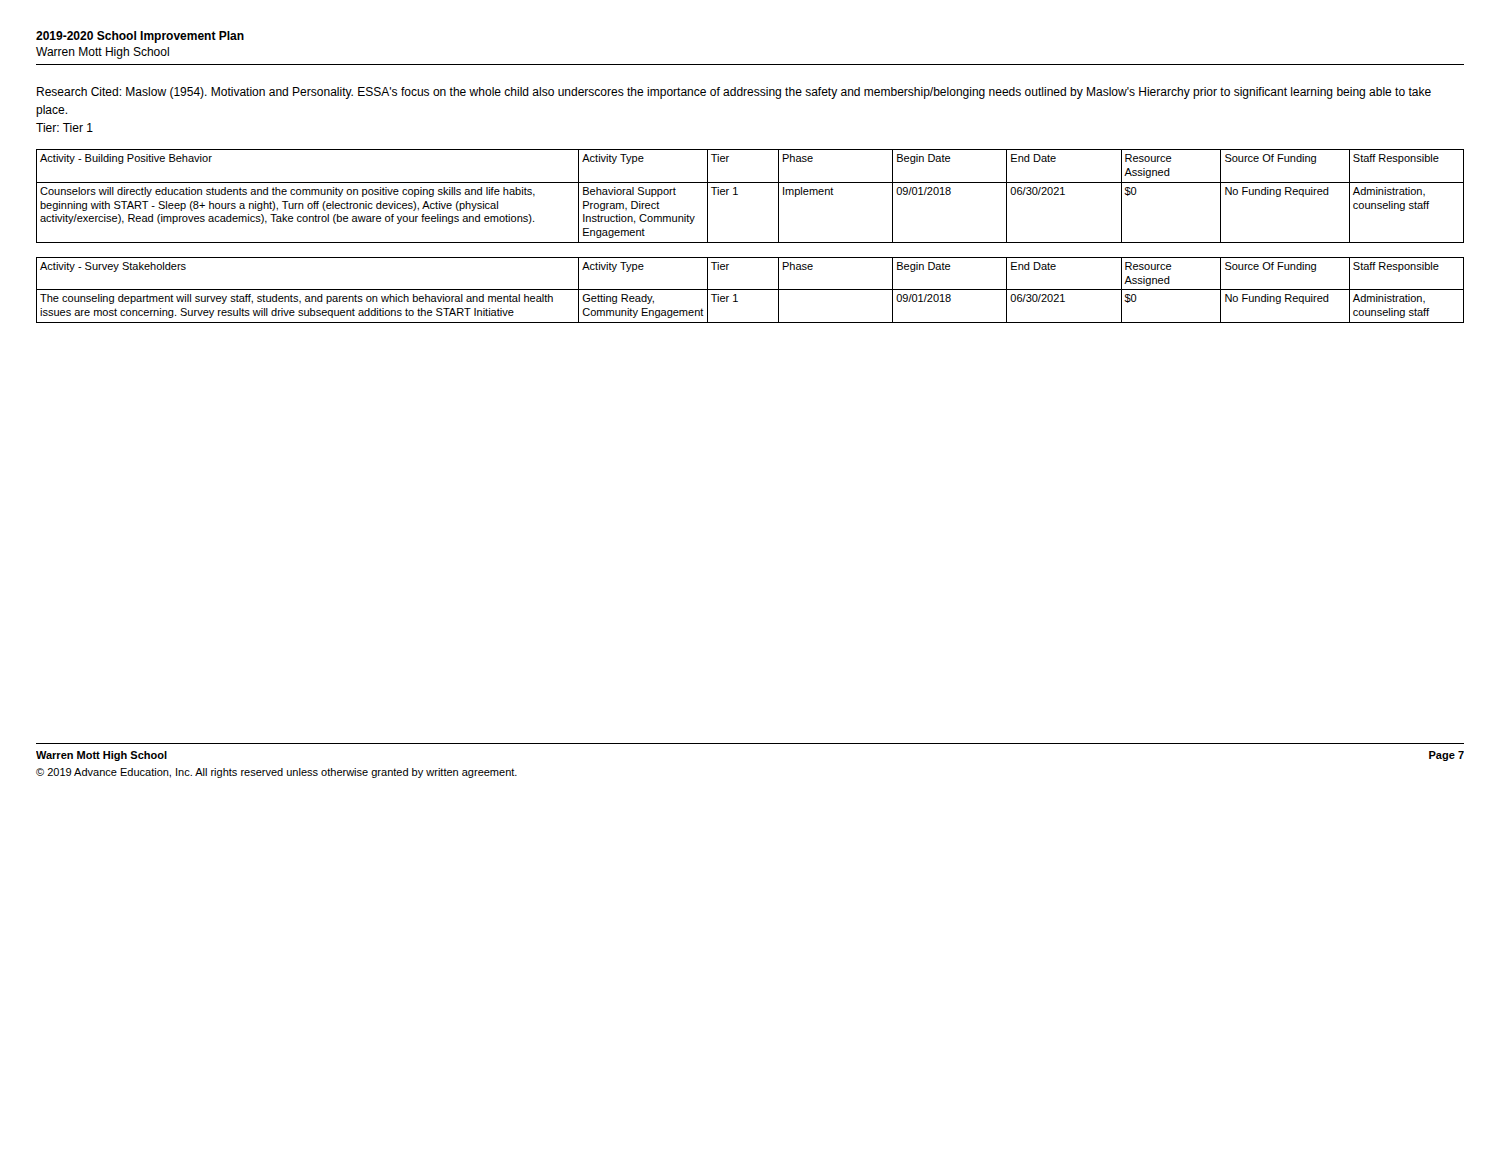2019-2020 School Improvement Plan
Warren Mott High School
Research Cited: Maslow (1954). Motivation and Personality. ESSA's focus on the whole child also underscores the importance of addressing the safety and membership/belonging needs outlined by Maslow's Hierarchy prior to significant learning being able to take place.
Tier: Tier 1
| Activity - Building Positive Behavior | Activity Type | Tier | Phase | Begin Date | End Date | Resource Assigned | Source Of Funding | Staff Responsible |
| --- | --- | --- | --- | --- | --- | --- | --- | --- |
| Counselors will directly education students and the community on positive coping skills and life habits, beginning with START - Sleep (8+ hours a night), Turn off (electronic devices), Active (physical activity/exercise), Read (improves academics), Take control (be aware of your feelings and emotions). | Behavioral Support Program, Direct Instruction, Community Engagement | Tier 1 | Implement | 09/01/2018 | 06/30/2021 | $0 | No Funding Required | Administration, counseling staff |
| Activity - Survey Stakeholders | Activity Type | Tier | Phase | Begin Date | End Date | Resource Assigned | Source Of Funding | Staff Responsible |
| --- | --- | --- | --- | --- | --- | --- | --- | --- |
| The counseling department will survey staff, students, and parents on which behavioral and mental health issues are most concerning. Survey results will drive subsequent additions to the START Initiative | Getting Ready, Community Engagement | Tier 1 | | 09/01/2018 | 06/30/2021 | $0 | No Funding Required | Administration, counseling staff |
Warren Mott High School Page 7
© 2019 Advance Education, Inc. All rights reserved unless otherwise granted by written agreement.